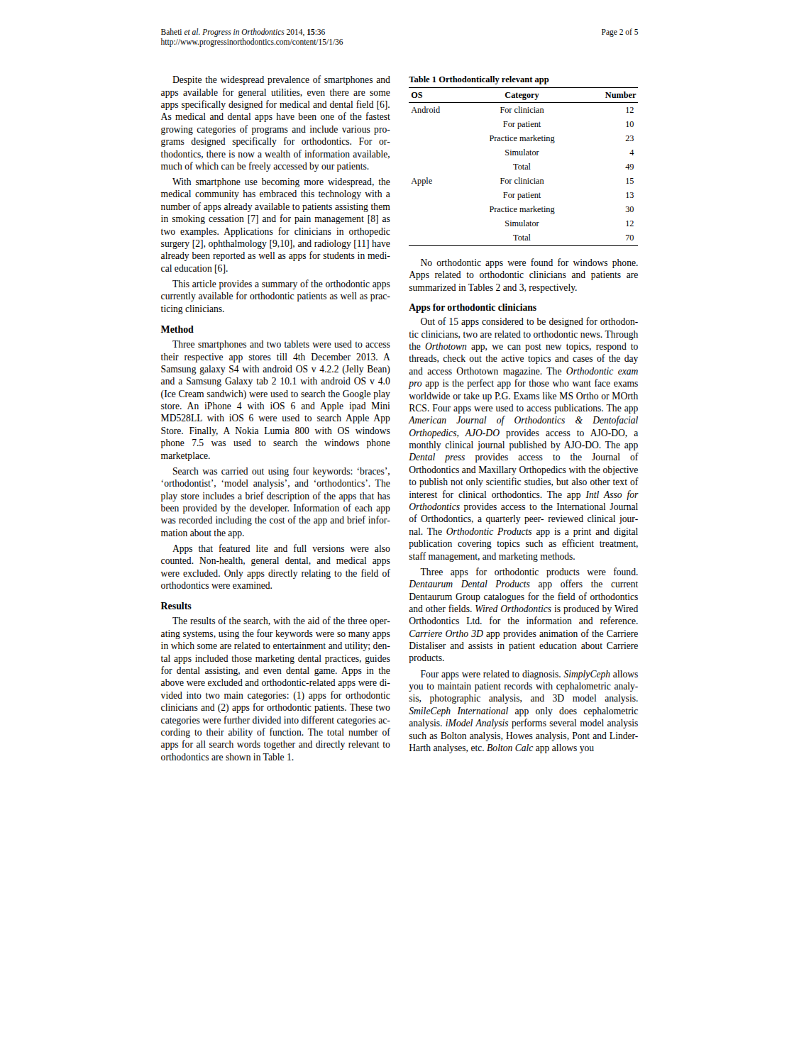Baheti et al. Progress in Orthodontics 2014, 15:36
http://www.progressinorthodontics.com/content/15/1/36
Page 2 of 5
Despite the widespread prevalence of smartphones and apps available for general utilities, even there are some apps specifically designed for medical and dental field [6]. As medical and dental apps have been one of the fastest growing categories of programs and include various programs designed specifically for orthodontics. For orthodontics, there is now a wealth of information available, much of which can be freely accessed by our patients.
With smartphone use becoming more widespread, the medical community has embraced this technology with a number of apps already available to patients assisting them in smoking cessation [7] and for pain management [8] as two examples. Applications for clinicians in orthopedic surgery [2], ophthalmology [9,10], and radiology [11] have already been reported as well as apps for students in medical education [6].
This article provides a summary of the orthodontic apps currently available for orthodontic patients as well as practicing clinicians.
Method
Three smartphones and two tablets were used to access their respective app stores till 4th December 2013. A Samsung galaxy S4 with android OS v 4.2.2 (Jelly Bean) and a Samsung Galaxy tab 2 10.1 with android OS v 4.0 (Ice Cream sandwich) were used to search the Google play store. An iPhone 4 with iOS 6 and Apple ipad Mini MD528LL with iOS 6 were used to search Apple App Store. Finally, A Nokia Lumia 800 with OS windows phone 7.5 was used to search the windows phone marketplace.
Search was carried out using four keywords: ‘braces’, ‘orthodontist’, ‘model analysis’, and ‘orthodontics’. The play store includes a brief description of the apps that has been provided by the developer. Information of each app was recorded including the cost of the app and brief information about the app.
Apps that featured lite and full versions were also counted. Non-health, general dental, and medical apps were excluded. Only apps directly relating to the field of orthodontics were examined.
Results
The results of the search, with the aid of the three operating systems, using the four keywords were so many apps in which some are related to entertainment and utility; dental apps included those marketing dental practices, guides for dental assisting, and even dental game. Apps in the above were excluded and orthodontic-related apps were divided into two main categories: (1) apps for orthodontic clinicians and (2) apps for orthodontic patients. These two categories were further divided into different categories according to their ability of function. The total number of apps for all search words together and directly relevant to orthodontics are shown in Table 1.
Table 1 Orthodontically relevant app
| OS | Category | Number |
| --- | --- | --- |
| Android | For clinician | 12 |
| | For patient | 10 |
| | Practice marketing | 23 |
| | Simulator | 4 |
| | Total | 49 |
| Apple | For clinician | 15 |
| | For patient | 13 |
| | Practice marketing | 30 |
| | Simulator | 12 |
| | Total | 70 |
No orthodontic apps were found for windows phone. Apps related to orthodontic clinicians and patients are summarized in Tables 2 and 3, respectively.
Apps for orthodontic clinicians
Out of 15 apps considered to be designed for orthodontic clinicians, two are related to orthodontic news. Through the Orthotown app, we can post new topics, respond to threads, check out the active topics and cases of the day and access Orthotown magazine. The Orthodontic exam pro app is the perfect app for those who want face exams worldwide or take up P.G. Exams like MS Ortho or MOrth RCS. Four apps were used to access publications. The app American Journal of Orthodontics & Dentofacial Orthopedics, AJO-DO provides access to AJO-DO, a monthly clinical journal published by AJO-DO. The app Dental press provides access to the Journal of Orthodontics and Maxillary Orthopedics with the objective to publish not only scientific studies, but also other text of interest for clinical orthodontics. The app Intl Asso for Orthodontics provides access to the International Journal of Orthodontics, a quarterly peer- reviewed clinical journal. The Orthodontic Products app is a print and digital publication covering topics such as efficient treatment, staff management, and marketing methods.
Three apps for orthodontic products were found. Dentaurum Dental Products app offers the current Dentaurum Group catalogues for the field of orthodontics and other fields. Wired Orthodontics is produced by Wired Orthodontics Ltd. for the information and reference. Carriere Ortho 3D app provides animation of the Carriere Distaliser and assists in patient education about Carriere products.
Four apps were related to diagnosis. SimplyCeph allows you to maintain patient records with cephalometric analysis, photographic analysis, and 3D model analysis. SmileCeph International app only does cephalometric analysis. iModel Analysis performs several model analysis such as Bolton analysis, Howes analysis, Pont and Linder-Harth analyses, etc. Bolton Calc app allows you